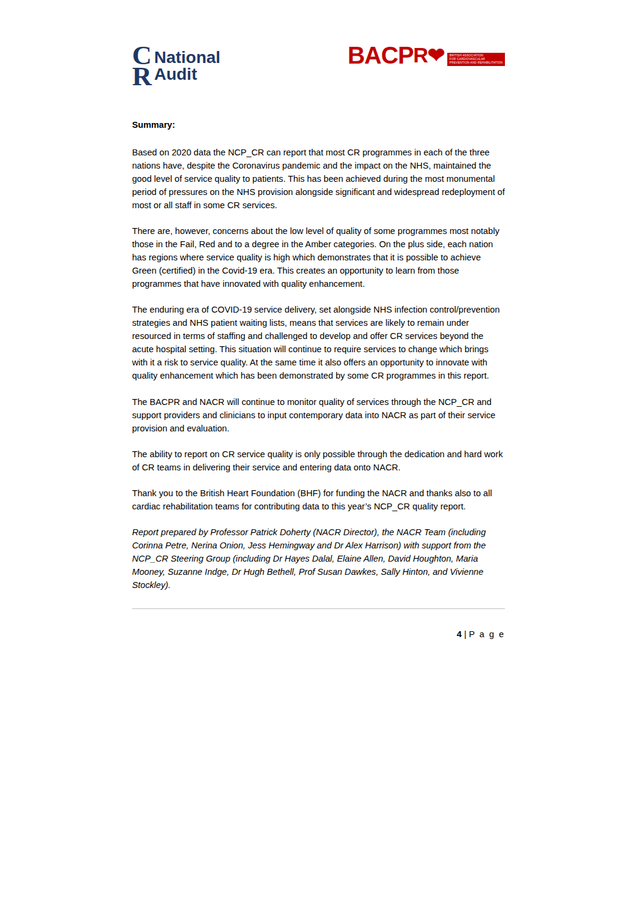C R
National Audit
BACPR❤
BRITISH ASSOCIATION
FOR CARDIOVASCULAR
PREVENTION AND REHABILITATION
Summary:
Based on 2020 data the NCP_CR can report that most CR programmes in each of the three nations have, despite the Coronavirus pandemic and the impact on the NHS, maintained the good level of service quality to patients. This has been achieved during the most monumental period of pressures on the NHS provision alongside significant and widespread redeployment of most or all staff in some CR services.
There are, however, concerns about the low level of quality of some programmes most notably those in the Fail, Red and to a degree in the Amber categories. On the plus side, each nation has regions where service quality is high which demonstrates that it is possible to achieve Green (certified) in the Covid-19 era. This creates an opportunity to learn from those programmes that have innovated with quality enhancement.
The enduring era of COVID-19 service delivery, set alongside NHS infection control/prevention strategies and NHS patient waiting lists, means that services are likely to remain under resourced in terms of staffing and challenged to develop and offer CR services beyond the acute hospital setting. This situation will continue to require services to change which brings with it a risk to service quality. At the same time it also offers an opportunity to innovate with quality enhancement which has been demonstrated by some CR programmes in this report.
The BACPR and NACR will continue to monitor quality of services through the NCP_CR and support providers and clinicians to input contemporary data into NACR as part of their service provision and evaluation.
The ability to report on CR service quality is only possible through the dedication and hard work of CR teams in delivering their service and entering data onto NACR.
Thank you to the British Heart Foundation (BHF) for funding the NACR and thanks also to all cardiac rehabilitation teams for contributing data to this year’s NCP_CR quality report.
Report prepared by Professor Patrick Doherty (NACR Director), the NACR Team (including Corinna Petre, Nerina Onion, Jess Hemingway and Dr Alex Harrison) with support from the NCP_CR Steering Group (including Dr Hayes Dalal, Elaine Allen, David Houghton, Maria Mooney, Suzanne Indge, Dr Hugh Bethell, Prof Susan Dawkes, Sally Hinton, and Vivienne Stockley).
4 | P a g e